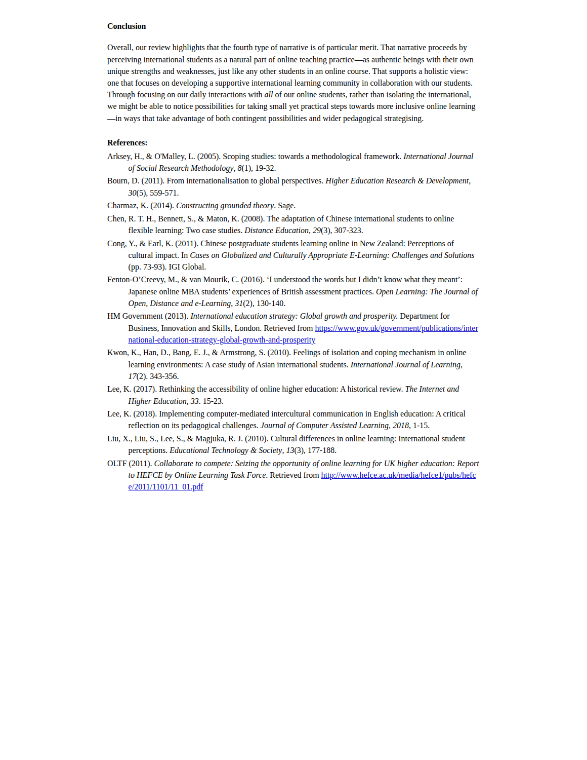Conclusion
Overall, our review highlights that the fourth type of narrative is of particular merit. That narrative proceeds by perceiving international students as a natural part of online teaching practice—as authentic beings with their own unique strengths and weaknesses, just like any other students in an online course. That supports a holistic view: one that focuses on developing a supportive international learning community in collaboration with our students. Through focusing on our daily interactions with all of our online students, rather than isolating the international, we might be able to notice possibilities for taking small yet practical steps towards more inclusive online learning—in ways that take advantage of both contingent possibilities and wider pedagogical strategising.
References:
Arksey, H., & O'Malley, L. (2005). Scoping studies: towards a methodological framework. International Journal of Social Research Methodology, 8(1), 19-32.
Bourn, D. (2011). From internationalisation to global perspectives. Higher Education Research & Development, 30(5), 559-571.
Charmaz, K. (2014). Constructing grounded theory. Sage.
Chen, R. T. H., Bennett, S., & Maton, K. (2008). The adaptation of Chinese international students to online flexible learning: Two case studies. Distance Education, 29(3), 307-323.
Cong, Y., & Earl, K. (2011). Chinese postgraduate students learning online in New Zealand: Perceptions of cultural impact. In Cases on Globalized and Culturally Appropriate E-Learning: Challenges and Solutions (pp. 73-93). IGI Global.
Fenton-O’Creevy, M., & van Mourik, C. (2016). ‘I understood the words but I didn’t know what they meant’: Japanese online MBA students’ experiences of British assessment practices. Open Learning: The Journal of Open, Distance and e-Learning, 31(2), 130-140.
HM Government (2013). International education strategy: Global growth and prosperity. Department for Business, Innovation and Skills, London. Retrieved from https://www.gov.uk/government/publications/international-education-strategy-global-growth-and-prosperity
Kwon, K., Han, D., Bang, E. J., & Armstrong, S. (2010). Feelings of isolation and coping mechanism in online learning environments: A case study of Asian international students. International Journal of Learning, 17(2). 343-356.
Lee, K. (2017). Rethinking the accessibility of online higher education: A historical review. The Internet and Higher Education, 33. 15-23.
Lee, K. (2018). Implementing computer-mediated intercultural communication in English education: A critical reflection on its pedagogical challenges. Journal of Computer Assisted Learning, 2018, 1-15.
Liu, X., Liu, S., Lee, S., & Magjuka, R. J. (2010). Cultural differences in online learning: International student perceptions. Educational Technology & Society, 13(3), 177-188.
OLTF (2011). Collaborate to compete: Seizing the opportunity of online learning for UK higher education: Report to HEFCE by Online Learning Task Force. Retrieved from http://www.hefce.ac.uk/media/hefce1/pubs/hefce/2011/1101/11_01.pdf